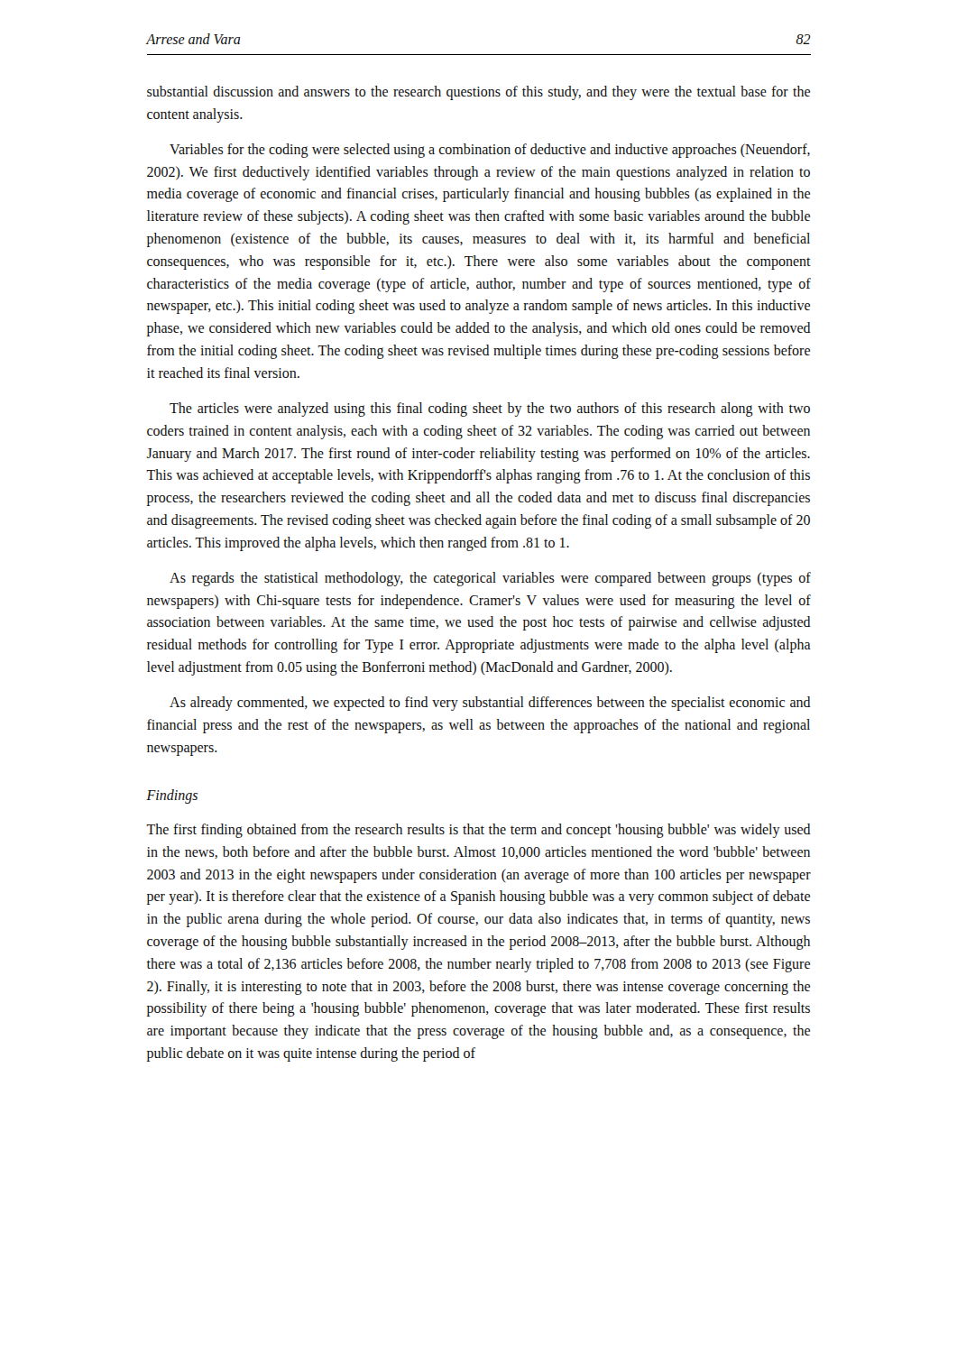Arrese and Vara 82
substantial discussion and answers to the research questions of this study, and they were the textual base for the content analysis.
Variables for the coding were selected using a combination of deductive and inductive approaches (Neuendorf, 2002). We first deductively identified variables through a review of the main questions analyzed in relation to media coverage of economic and financial crises, particularly financial and housing bubbles (as explained in the literature review of these subjects). A coding sheet was then crafted with some basic variables around the bubble phenomenon (existence of the bubble, its causes, measures to deal with it, its harmful and beneficial consequences, who was responsible for it, etc.). There were also some variables about the component characteristics of the media coverage (type of article, author, number and type of sources mentioned, type of newspaper, etc.). This initial coding sheet was used to analyze a random sample of news articles. In this inductive phase, we considered which new variables could be added to the analysis, and which old ones could be removed from the initial coding sheet. The coding sheet was revised multiple times during these pre-coding sessions before it reached its final version.
The articles were analyzed using this final coding sheet by the two authors of this research along with two coders trained in content analysis, each with a coding sheet of 32 variables. The coding was carried out between January and March 2017. The first round of inter-coder reliability testing was performed on 10% of the articles. This was achieved at acceptable levels, with Krippendorff's alphas ranging from .76 to 1. At the conclusion of this process, the researchers reviewed the coding sheet and all the coded data and met to discuss final discrepancies and disagreements. The revised coding sheet was checked again before the final coding of a small subsample of 20 articles. This improved the alpha levels, which then ranged from .81 to 1.
As regards the statistical methodology, the categorical variables were compared between groups (types of newspapers) with Chi-square tests for independence. Cramer's V values were used for measuring the level of association between variables. At the same time, we used the post hoc tests of pairwise and cellwise adjusted residual methods for controlling for Type I error. Appropriate adjustments were made to the alpha level (alpha level adjustment from 0.05 using the Bonferroni method) (MacDonald and Gardner, 2000).
As already commented, we expected to find very substantial differences between the specialist economic and financial press and the rest of the newspapers, as well as between the approaches of the national and regional newspapers.
Findings
The first finding obtained from the research results is that the term and concept 'housing bubble' was widely used in the news, both before and after the bubble burst. Almost 10,000 articles mentioned the word 'bubble' between 2003 and 2013 in the eight newspapers under consideration (an average of more than 100 articles per newspaper per year). It is therefore clear that the existence of a Spanish housing bubble was a very common subject of debate in the public arena during the whole period. Of course, our data also indicates that, in terms of quantity, news coverage of the housing bubble substantially increased in the period 2008–2013, after the bubble burst. Although there was a total of 2,136 articles before 2008, the number nearly tripled to 7,708 from 2008 to 2013 (see Figure 2). Finally, it is interesting to note that in 2003, before the 2008 burst, there was intense coverage concerning the possibility of there being a 'housing bubble' phenomenon, coverage that was later moderated. These first results are important because they indicate that the press coverage of the housing bubble and, as a consequence, the public debate on it was quite intense during the period of